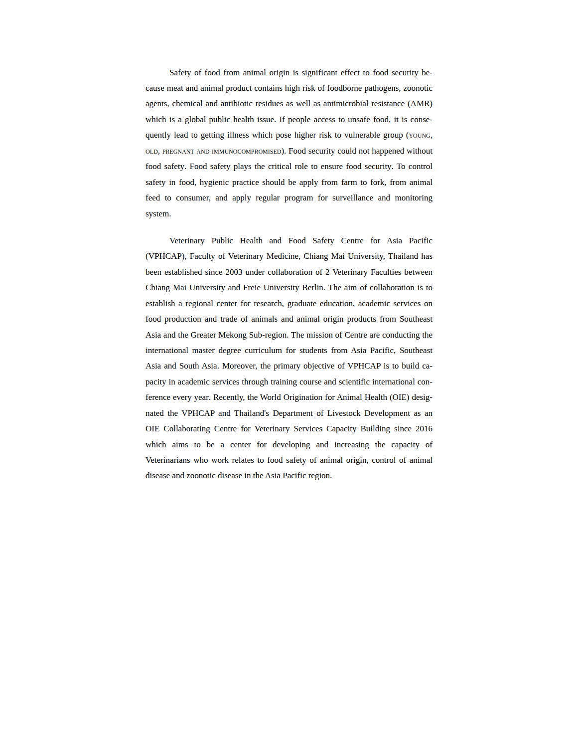Safety of food from animal origin is significant effect to food security because meat and animal product contains high risk of foodborne pathogens, zoonotic agents, chemical and antibiotic residues as well as antimicrobial resistance (AMR) which is a global public health issue. If people access to unsafe food, it is consequently lead to getting illness which pose higher risk to vulnerable group (young, old, pregnant and immunocompromised). Food security could not happened without food safety. Food safety plays the critical role to ensure food security. To control safety in food, hygienic practice should be apply from farm to fork, from animal feed to consumer, and apply regular program for surveillance and monitoring system.
Veterinary Public Health and Food Safety Centre for Asia Pacific (VPHCAP), Faculty of Veterinary Medicine, Chiang Mai University, Thailand has been established since 2003 under collaboration of 2 Veterinary Faculties between Chiang Mai University and Freie University Berlin. The aim of collaboration is to establish a regional center for research, graduate education, academic services on food production and trade of animals and animal origin products from Southeast Asia and the Greater Mekong Sub-region. The mission of Centre are conducting the international master degree curriculum for students from Asia Pacific, Southeast Asia and South Asia. Moreover, the primary objective of VPHCAP is to build capacity in academic services through training course and scientific international conference every year. Recently, the World Origination for Animal Health (OIE) designated the VPHCAP and Thailand's Department of Livestock Development as an OIE Collaborating Centre for Veterinary Services Capacity Building since 2016 which aims to be a center for developing and increasing the capacity of Veterinarians who work relates to food safety of animal origin, control of animal disease and zoonotic disease in the Asia Pacific region.